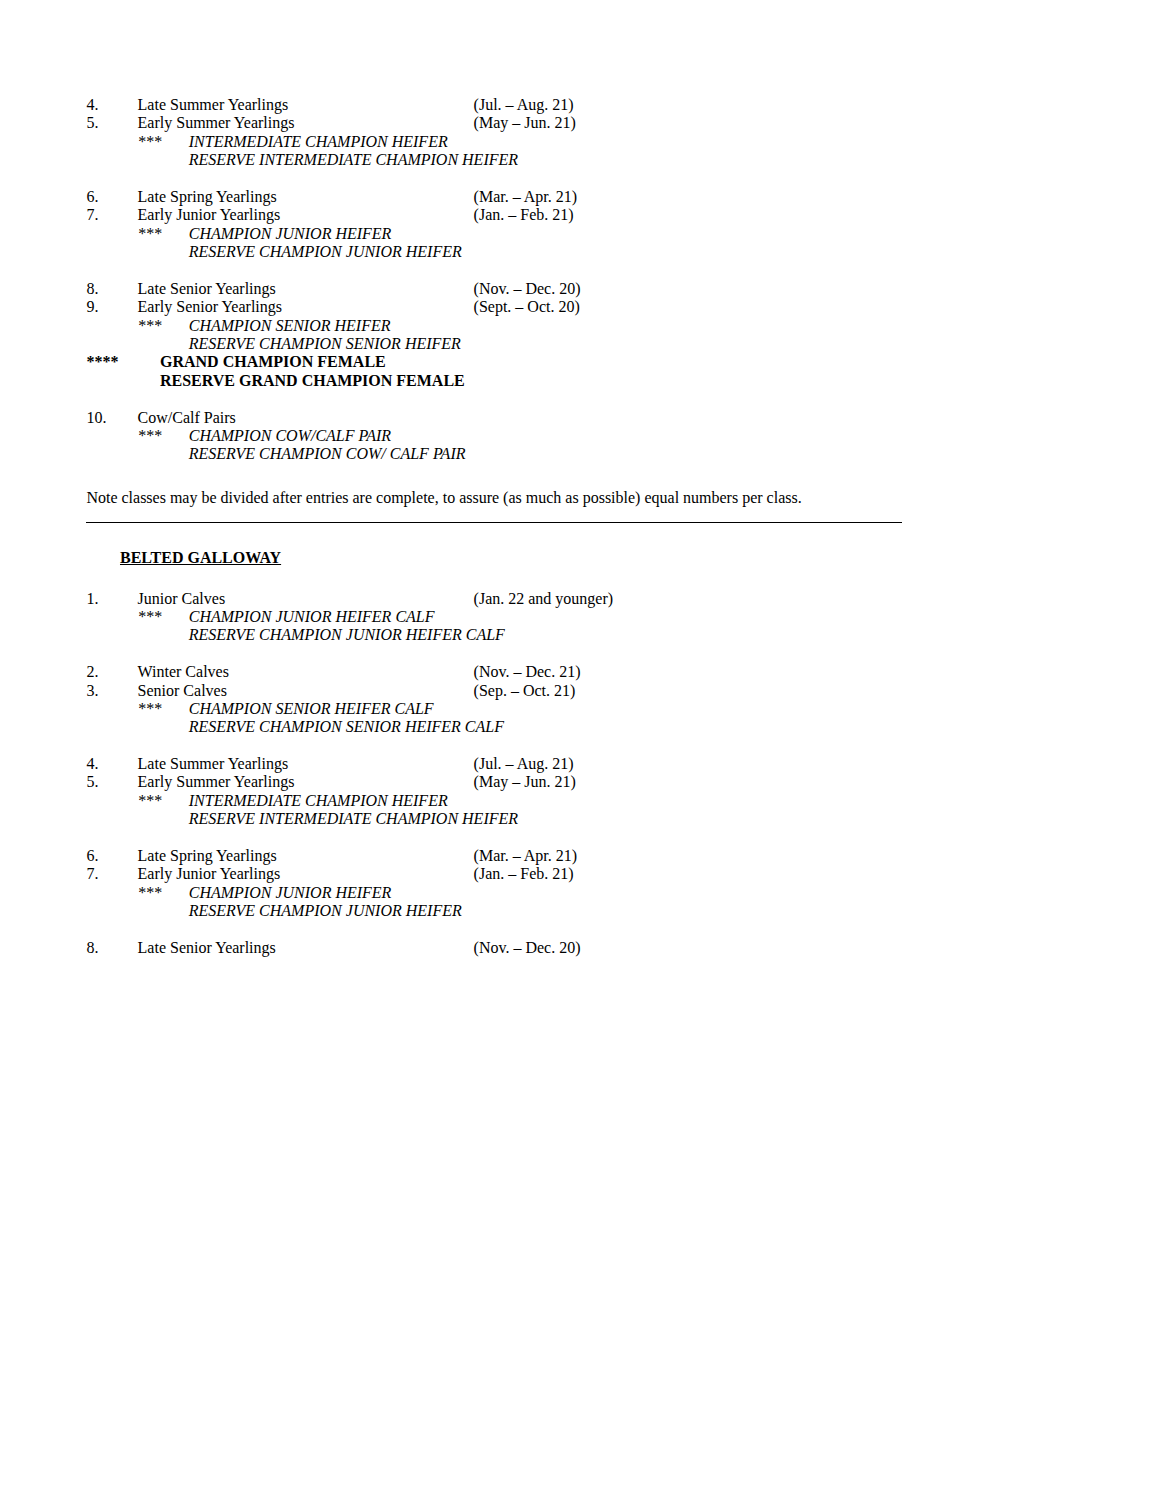4. Late Summer Yearlings(Jul. – Aug. 21)
5. Early Summer Yearlings(May – Jun. 21)
***INTERMEDIATE CHAMPION HEIFER
RESERVE INTERMEDIATE CHAMPION HEIFER
6. Late Spring Yearlings(Mar. – Apr. 21)
7. Early Junior Yearlings(Jan. – Feb. 21)
***CHAMPION JUNIOR HEIFER
RESERVE CHAMPION JUNIOR HEIFER
8. Late Senior Yearlings(Nov. – Dec. 20)
9. Early Senior Yearlings(Sept. – Oct. 20)
***CHAMPION SENIOR HEIFER
RESERVE CHAMPION SENIOR HEIFER
****GRAND CHAMPION FEMALE
RESERVE GRAND CHAMPION FEMALE
10. Cow/Calf Pairs
***CHAMPION COW/CALF PAIR
RESERVE CHAMPION COW/ CALF PAIR
Note classes may be divided after entries are complete, to assure (as much as possible) equal numbers per class.
BELTED GALLOWAY
1. Junior Calves(Jan. 22 and younger)
***CHAMPION JUNIOR HEIFER CALF
RESERVE CHAMPION JUNIOR HEIFER CALF
2. Winter Calves(Nov. – Dec. 21)
3. Senior Calves(Sep. – Oct. 21)
***CHAMPION SENIOR HEIFER CALF
RESERVE CHAMPION SENIOR HEIFER CALF
4. Late Summer Yearlings(Jul. – Aug. 21)
5. Early Summer Yearlings(May – Jun. 21)
***INTERMEDIATE CHAMPION HEIFER
RESERVE INTERMEDIATE CHAMPION HEIFER
6. Late Spring Yearlings(Mar. – Apr. 21)
7. Early Junior Yearlings(Jan. – Feb. 21)
***CHAMPION JUNIOR HEIFER
RESERVE CHAMPION JUNIOR HEIFER
8. Late Senior Yearlings(Nov. – Dec. 20)